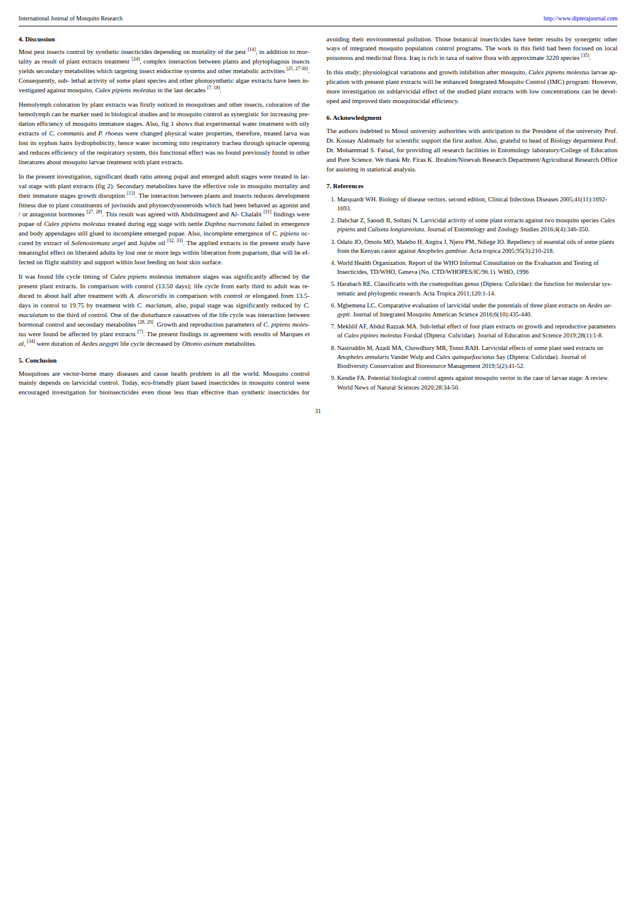International Journal of Mosquito Research http://www.dipterajournal.com
4. Discussion
Most pest insects control by synthetic insecticides depending on mortality of the pest [14], in addition to mortality as result of plant extracts treatment [24], complex interaction between plants and phytophagous insects yields secondary metabolites which targeting insect endocrine systems and other metabolic activities [25, 27-30]. Consequently, sub- lethal activity of some plant species and other photosynthetic algae extracts have been investigated against mosquito, Culex pipiens molestus in the last decades [7, 18].
Hemolymph coloration by plant extracts was firstly noticed in mosquitoes and other insects, coloration of the hemolymph can be marker used in biological studies and in mosquito control as synergistic for increasing predation efficiency of mosquito immature stages. Also, fig 1 shows that experimental water treatment with oily extracts of C. communis and P. rhoeas were changed physical water properties, therefore, treated larva was lost its syphon hairs hydrophobicity, hence water incoming into respiratory trachea through spiracle opening and reduces efficiency of the respiratory system, this functional effect was no found previously found in other literatures about mosquito larvae treatment with plant extracts.
In the present investigation, significant death ratio among pupal and emerged adult stages were treated in larval stage with plant extracts (fig 2). Secondary metabolites have the effective role in mosquito mortality and their immature stages growth disruption [13]. The interaction between plants and insects reduces development fitness due to plant constituents of juvinoids and phytoecdysosteroids which had been behaved as agonist and / or antagonist hormones [27, 28]. This result was agreed with Abdulmageed and Al- Chalabi [31] findings were pupae of Culex pipiens molestus treated during egg stage with nettle Daphna nucronata failed in emergence and body appendages still glued to incomplete emerged pupae. Also, incomplete emergence of C. pipiens occured by extract of Solenostemata argel and Jujube oil [32, 33]. The applied extracts in the present study have meaningful effect on liberated adults by lost one or more legs within liberation from puparium, that will be effected on flight stability and support within host feeding on host skin surface.
It was found life cycle timing of Culex pipiens molestus immature stages was significantly affected by the present plant extracts. In comparison with control (13.50 days); life cycle from early third to adult was reduced to about half after treatment with A. dioscoridis in comparison with control or elongated from 13.5- days in control to 19.75 by treatment with C. maclatum, also, pupal stage was significantly reduced by C. maculatum to the third of control. One of the disturbance causatives of the life cycle was interaction between hormonal control and secondary metabolites [28, 29]. Growth and reproduction parameters of C. pipiens molestus were found be affected by plant extracts [7]. The present findings in agreement with results of Marques et al, [34] were duration of Aedes aegypti life cycle decreased by Ottonio asinum metabolites.
5. Conclusion
Mosquitoes are vector-borne many diseases and cause health problem in all the world. Mosquito control mainly depends on larvicidal control. Today, eco-friendly plant based insecticides in mosquito control were encouraged investigation for bioinsecticides even those less than effective than synthetic insecticides for avoiding their environmental pollution. Those botanical insecticides have better results by synergetic other ways of integrated mosquito population control programs. The work in this field had been focused on local poisonous and medicinal flora. Iraq is rich in taxa of native flora with approximate 3220 species [35].
In this study; physiological variations and growth inhibition after mosquito, Culex pipiens molestus larvae application with present plant extracts will be enhanced Integrated Mosquito Control (IMC) program. However, more investigation on sublarvicidal effect of the studied plant extracts with low concentrations can be developed and improved their mosquitocidal efficiency.
6. Acknowledgment
The authors indebted to Mosul university authorities with anticipation to the President of the university Prof. Dr. Kossay Alahmady for scientific support the first author. Also, grateful to head of Biology department Prof. Dr. Mohammad S. Faisal, for providing all research facilities in Entomology laboratory/College of Education and Pure Science. We thank Mr. Firas K. Ibrahim/Ninevah Research Department/Agricultural Research Office for assisting in statistical analysis.
7. References
Marquardt WH. Biology of disease vectors. second edition, Clinical Infectious Diseases 2005;41(11):1692-1693.
Dahchar Z, Saoudi B, Soltani N. Larvicidal activity of some plant extracts against two mosquito species Culex pipiens and Culiseta longiareolata. Journal of Entomology and Zoology Studies 2016;4(4):346-350.
Odalo JO, Omolo MO, Malebo H, Angira J, Njeru PM, Ndiege IO. Repellency of essential oils of some plants from the Kenyan castor against Anopheles gambiae. Acta tropica 2005;95(3):210-218.
World Health Organization. Report of the WHO Informal Consultation on the Evaluation and Testing of Insecticides, TD/WHO, Geneva (No. CTD/WHOPES/IC/96.1). WHO, 1996
Harabach RE. Classificatin with the cosmopolitan genus (Diptera: Culicidae): the function for molecular systematic and phylogentic research. Acta Tropica 2011;120:1-14.
Mgbemena LC. Comparative evaluation of larvicidal under the potentials of three plant extracts on Aedes aegypti. Journal of Integrated Mosquito American Science 2016;6(10):435-440.
Mekhlif AF, Abdul Razzak MA. Sub-lethal effect of four plant extracts on growth and reproductive parameters of Culex pipines molestus Forskal (Diptera: Culicidae). Journal of Education and Science 2019;28(1):1-8.
Nasiruddin M, Azadi MA, Chowdhury MR, Tonni RAH. Larvicidal effects of some plant seed extracts on Anopheles annularis Vander Wulp and Culex quinquefasciatus Say (Diptera: Culicidae). Journal of Biodiversity Conservation and Bioresource Management 2019;5(2):41-52.
Kendie FA. Potential biological control agents against mosquito vector in the case of larvae stage: A review. World News of Natural Sciences 2020;28:34-50.
31